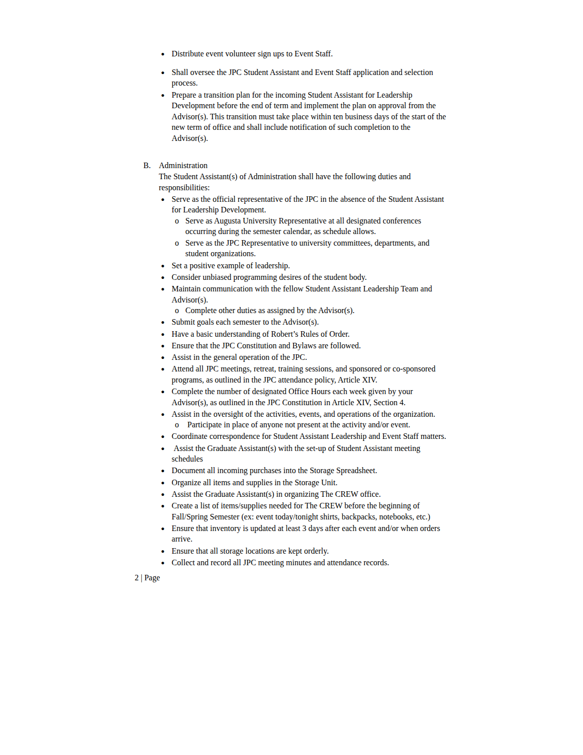Distribute event volunteer sign ups to Event Staff.
Shall oversee the JPC Student Assistant and Event Staff application and selection process.
Prepare a transition plan for the incoming Student Assistant for Leadership Development before the end of term and implement the plan on approval from the Advisor(s). This transition must take place within ten business days of the start of the new term of office and shall include notification of such completion to the Advisor(s).
B. Administration
The Student Assistant(s) of Administration shall have the following duties and responsibilities:
Serve as the official representative of the JPC in the absence of the Student Assistant for Leadership Development.
Serve as Augusta University Representative at all designated conferences occurring during the semester calendar, as schedule allows.
Serve as the JPC Representative to university committees, departments, and student organizations.
Set a positive example of leadership.
Consider unbiased programming desires of the student body.
Maintain communication with the fellow Student Assistant Leadership Team and Advisor(s).
Complete other duties as assigned by the Advisor(s).
Submit goals each semester to the Advisor(s).
Have a basic understanding of Robert’s Rules of Order.
Ensure that the JPC Constitution and Bylaws are followed.
Assist in the general operation of the JPC.
Attend all JPC meetings, retreat, training sessions, and sponsored or co-sponsored programs, as outlined in the JPC attendance policy, Article XIV.
Complete the number of designated Office Hours each week given by your Advisor(s), as outlined in the JPC Constitution in Article XIV, Section 4.
Assist in the oversight of the activities, events, and operations of the organization.
Participate in place of anyone not present at the activity and/or event.
Coordinate correspondence for Student Assistant Leadership and Event Staff matters.
Assist the Graduate Assistant(s) with the set-up of Student Assistant meeting schedules
Document all incoming purchases into the Storage Spreadsheet.
Organize all items and supplies in the Storage Unit.
Assist the Graduate Assistant(s) in organizing The CREW office.
Create a list of items/supplies needed for The CREW before the beginning of Fall/Spring Semester (ex: event today/tonight shirts, backpacks, notebooks, etc.)
Ensure that inventory is updated at least 3 days after each event and/or when orders arrive.
Ensure that all storage locations are kept orderly.
Collect and record all JPC meeting minutes and attendance records.
2 | Page